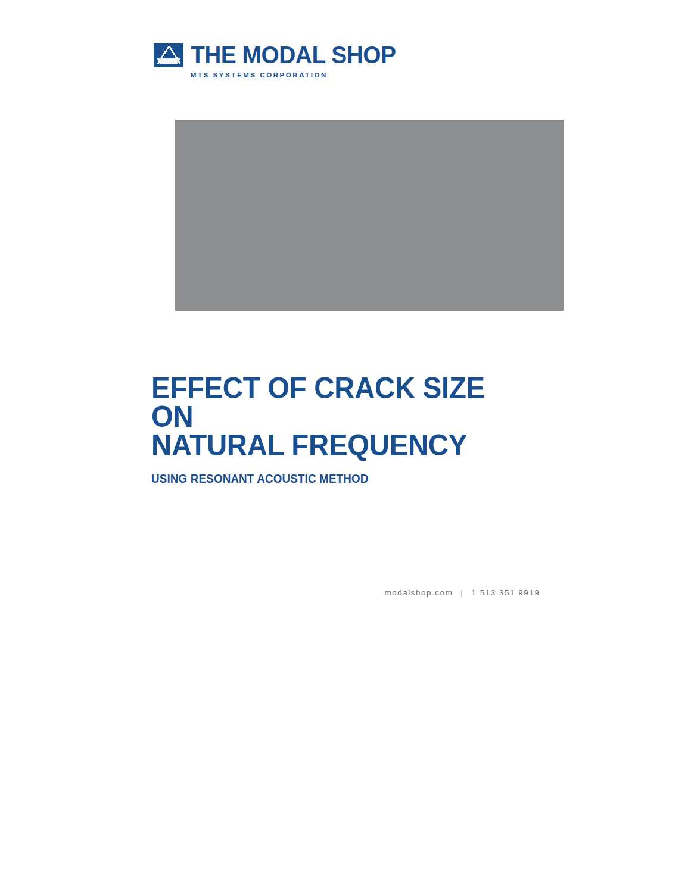THE MODAL SHOP
MTS SYSTEMS CORPORATION
Effect of Crack Size on
Natural Frequency
Using Resonant Acoustic Method
modalshop.com | 1 513 351 9919